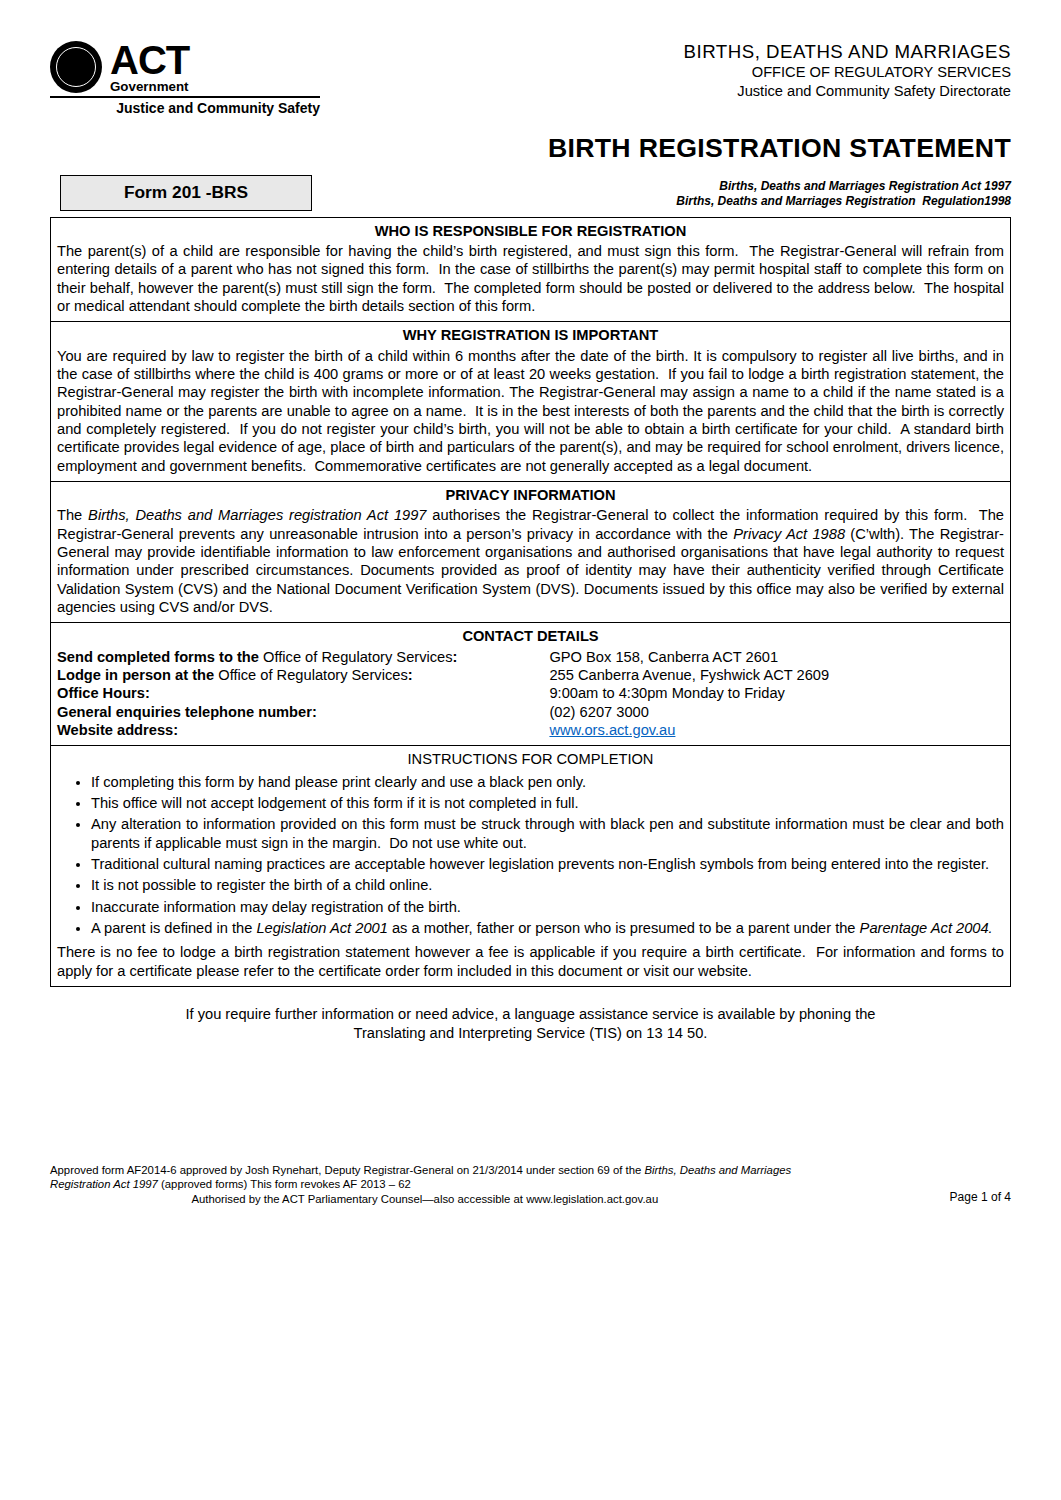ACT
Government
Justice and Community Safety
BIRTHS, DEATHS AND MARRIAGES
OFFICE OF REGULATORY SERVICES
Justice and Community Safety Directorate
BIRTH REGISTRATION STATEMENT
Form 201 -BRS
Births, Deaths and Marriages Registration Act 1997
Births, Deaths and Marriages Registration Regulation1998
| WHO IS RESPONSIBLE FOR REGISTRATION The parent(s) of a child are responsible for having the child’s birth registered, and must sign this form. The Registrar-General will refrain from entering details of a parent who has not signed this form. In the case of stillbirths the parent(s) may permit hospital staff to complete this form on their behalf, however the parent(s) must still sign the form. The completed form should be posted or delivered to the address below. The hospital or medical attendant should complete the birth details section of this form. |
| WHY REGISTRATION IS IMPORTANT You are required by law to register the birth of a child within 6 months after the date of the birth. It is compulsory to register all live births, and in the case of stillbirths where the child is 400 grams or more or of at least 20 weeks gestation. If you fail to lodge a birth registration statement, the Registrar-General may register the birth with incomplete information. The Registrar-General may assign a name to a child if the name stated is a prohibited name or the parents are unable to agree on a name. It is in the best interests of both the parents and the child that the birth is correctly and completely registered. If you do not register your child’s birth, you will not be able to obtain a birth certificate for your child. A standard birth certificate provides legal evidence of age, place of birth and particulars of the parent(s), and may be required for school enrolment, drivers licence, employment and government benefits. Commemorative certificates are not generally accepted as a legal document. |
| PRIVACY INFORMATION The Births, Deaths and Marriages registration Act 1997 authorises the Registrar-General to collect the information required by this form. The Registrar-General prevents any unreasonable intrusion into a person’s privacy in accordance with the Privacy Act 1988 (C’wlth). The Registrar-General may provide identifiable information to law enforcement organisations and authorised organisations that have legal authority to request information under prescribed circumstances. Documents provided as proof of identity may have their authenticity verified through Certificate Validation System (CVS) and the National Document Verification System (DVS). Documents issued by this office may also be verified by external agencies using CVS and/or DVS. |
| CONTACT DETAILS / Send completed forms to the Office of Regulatory Services : / GPO Box 158, Canberra ACT 2601 / / Lodge in person at the Office of Regulatory Services : / 255 Canberra Avenue, Fyshwick ACT 2609 / / Office Hours: / 9:00am to 4:30pm Monday to Friday / / General enquiries telephone number: / (02) 6207 3000 / / Website address: / www.ors.act.gov.au / |
| INSTRUCTIONS FOR COMPLETION If completing this form by hand please print clearly and use a black pen only. This office will not accept lodgement of this form if it is not completed in full. Any alteration to information provided on this form must be struck through with black pen and substitute information must be clear and both parents if applicable must sign in the margin. Do not use white out. Traditional cultural naming practices are acceptable however legislation prevents non-English symbols from being entered into the register. It is not possible to register the birth of a child online. Inaccurate information may delay registration of the birth. A parent is defined in the Legislation Act 2001 as a mother, father or person who is presumed to be a parent under the Parentage Act 2004. There is no fee to lodge a birth registration statement however a fee is applicable if you require a birth certificate. For information and forms to apply for a certificate please refer to the certificate order form included in this document or visit our website. |
If you require further information or need advice, a language assistance service is available by phoning the
Translating and Interpreting Service (TIS) on 13 14 50.
Approved form AF2014-6 approved by Josh Rynehart, Deputy Registrar-General on 21/3/2014 under section 69 of the Births, Deaths and Marriages Registration Act 1997 (approved forms) This form revokes AF 2013 – 62
Authorised by the ACT Parliamentary Counsel—also accessible at www.legislation.act.gov.au
Page 1 of 4